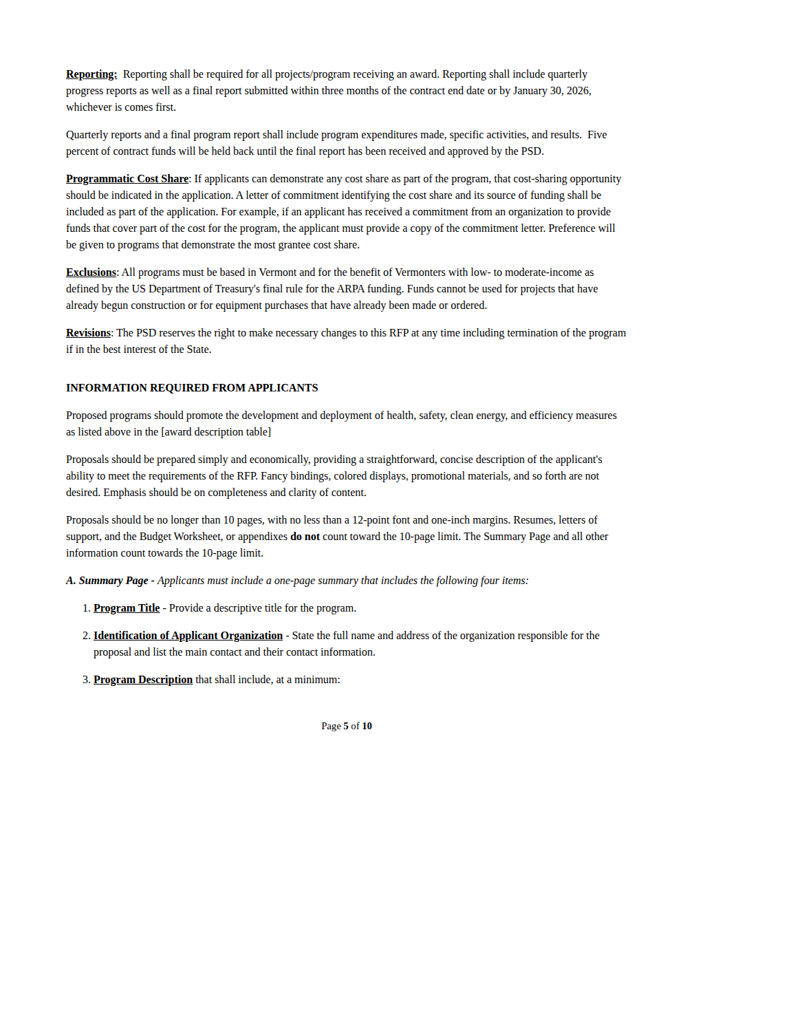Reporting: Reporting shall be required for all projects/program receiving an award. Reporting shall include quarterly progress reports as well as a final report submitted within three months of the contract end date or by January 30, 2026, whichever is comes first.
Quarterly reports and a final program report shall include program expenditures made, specific activities, and results. Five percent of contract funds will be held back until the final report has been received and approved by the PSD.
Programmatic Cost Share: If applicants can demonstrate any cost share as part of the program, that cost-sharing opportunity should be indicated in the application. A letter of commitment identifying the cost share and its source of funding shall be included as part of the application. For example, if an applicant has received a commitment from an organization to provide funds that cover part of the cost for the program, the applicant must provide a copy of the commitment letter. Preference will be given to programs that demonstrate the most grantee cost share.
Exclusions: All programs must be based in Vermont and for the benefit of Vermonters with low- to moderate-income as defined by the US Department of Treasury's final rule for the ARPA funding. Funds cannot be used for projects that have already begun construction or for equipment purchases that have already been made or ordered.
Revisions: The PSD reserves the right to make necessary changes to this RFP at any time including termination of the program if in the best interest of the State.
INFORMATION REQUIRED FROM APPLICANTS
Proposed programs should promote the development and deployment of health, safety, clean energy, and efficiency measures as listed above in the [award description table]
Proposals should be prepared simply and economically, providing a straightforward, concise description of the applicant's ability to meet the requirements of the RFP. Fancy bindings, colored displays, promotional materials, and so forth are not desired. Emphasis should be on completeness and clarity of content.
Proposals should be no longer than 10 pages, with no less than a 12-point font and one-inch margins. Resumes, letters of support, and the Budget Worksheet, or appendixes do not count toward the 10-page limit. The Summary Page and all other information count towards the 10-page limit.
A. Summary Page - Applicants must include a one-page summary that includes the following four items:
Program Title - Provide a descriptive title for the program.
Identification of Applicant Organization - State the full name and address of the organization responsible for the proposal and list the main contact and their contact information.
Program Description that shall include, at a minimum:
Page 5 of 10